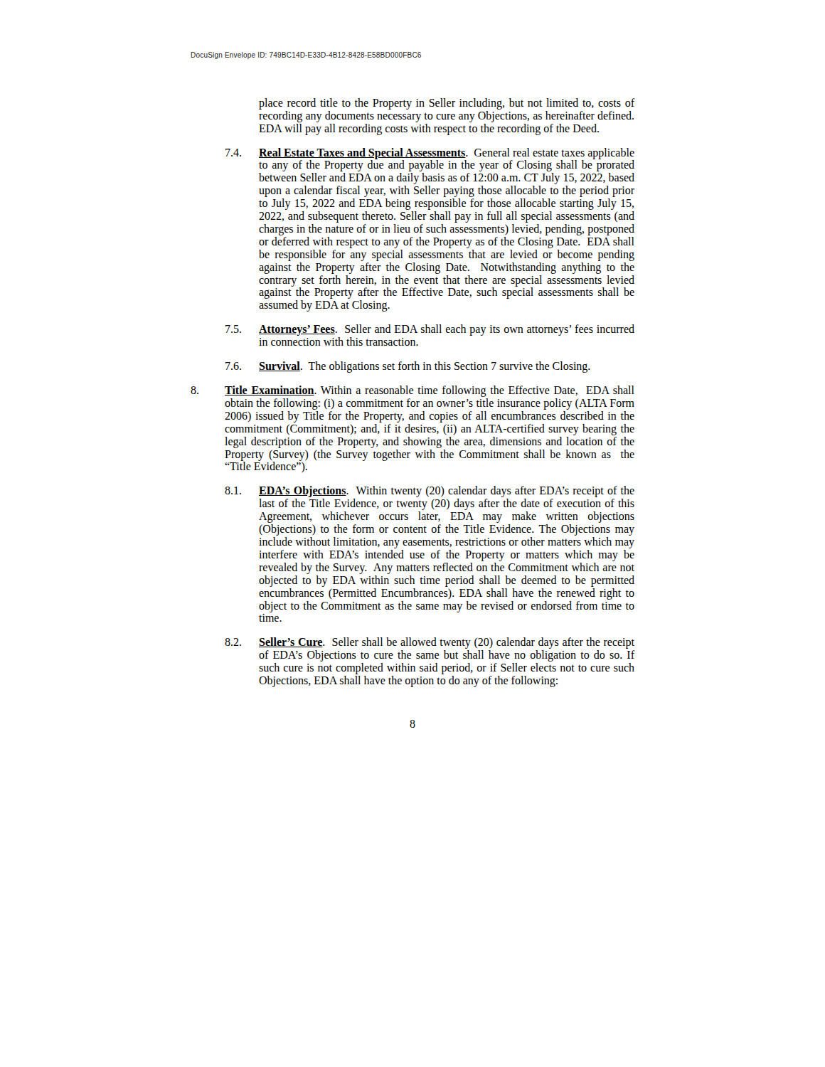DocuSign Envelope ID: 749BC14D-E33D-4B12-8428-E58BD000FBC6
place record title to the Property in Seller including, but not limited to, costs of recording any documents necessary to cure any Objections, as hereinafter defined. EDA will pay all recording costs with respect to the recording of the Deed.
7.4. Real Estate Taxes and Special Assessments. General real estate taxes applicable to any of the Property due and payable in the year of Closing shall be prorated between Seller and EDA on a daily basis as of 12:00 a.m. CT July 15, 2022, based upon a calendar fiscal year, with Seller paying those allocable to the period prior to July 15, 2022 and EDA being responsible for those allocable starting July 15, 2022, and subsequent thereto. Seller shall pay in full all special assessments (and charges in the nature of or in lieu of such assessments) levied, pending, postponed or deferred with respect to any of the Property as of the Closing Date. EDA shall be responsible for any special assessments that are levied or become pending against the Property after the Closing Date. Notwithstanding anything to the contrary set forth herein, in the event that there are special assessments levied against the Property after the Effective Date, such special assessments shall be assumed by EDA at Closing.
7.5. Attorneys’ Fees. Seller and EDA shall each pay its own attorneys’ fees incurred in connection with this transaction.
7.6. Survival. The obligations set forth in this Section 7 survive the Closing.
8. Title Examination. Within a reasonable time following the Effective Date, EDA shall obtain the following: (i) a commitment for an owner’s title insurance policy (ALTA Form 2006) issued by Title for the Property, and copies of all encumbrances described in the commitment (Commitment); and, if it desires, (ii) an ALTA-certified survey bearing the legal description of the Property, and showing the area, dimensions and location of the Property (Survey) (the Survey together with the Commitment shall be known as the “Title Evidence”).
8.1. EDA’s Objections. Within twenty (20) calendar days after EDA’s receipt of the last of the Title Evidence, or twenty (20) days after the date of execution of this Agreement, whichever occurs later, EDA may make written objections (Objections) to the form or content of the Title Evidence. The Objections may include without limitation, any easements, restrictions or other matters which may interfere with EDA’s intended use of the Property or matters which may be revealed by the Survey. Any matters reflected on the Commitment which are not objected to by EDA within such time period shall be deemed to be permitted encumbrances (Permitted Encumbrances). EDA shall have the renewed right to object to the Commitment as the same may be revised or endorsed from time to time.
8.2. Seller’s Cure. Seller shall be allowed twenty (20) calendar days after the receipt of EDA’s Objections to cure the same but shall have no obligation to do so. If such cure is not completed within said period, or if Seller elects not to cure such Objections, EDA shall have the option to do any of the following:
8